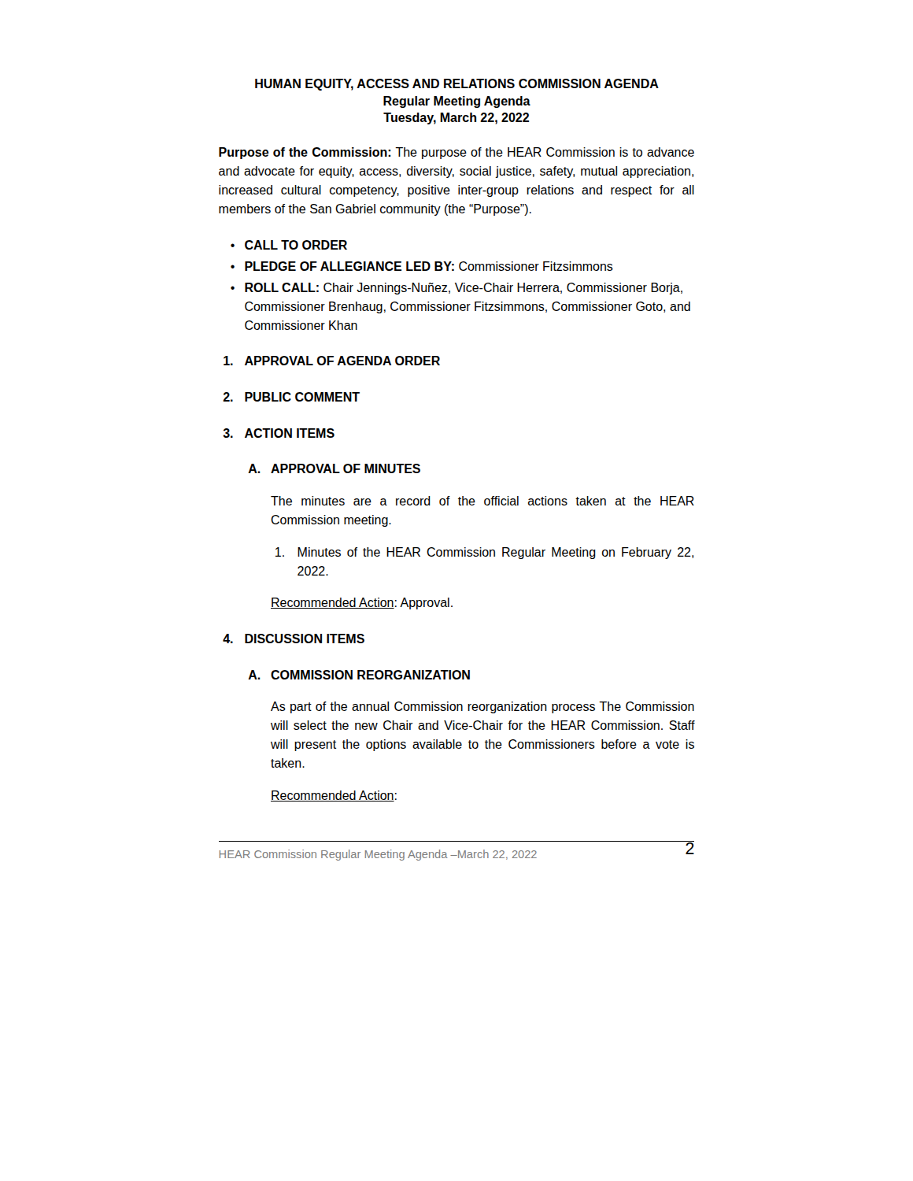HUMAN EQUITY, ACCESS AND RELATIONS COMMISSION AGENDA Regular Meeting Agenda Tuesday, March 22, 2022
Purpose of the Commission: The purpose of the HEAR Commission is to advance and advocate for equity, access, diversity, social justice, safety, mutual appreciation, increased cultural competency, positive inter-group relations and respect for all members of the San Gabriel community (the “Purpose”).
CALL TO ORDER
PLEDGE OF ALLEGIANCE LED BY: Commissioner Fitzsimmons
ROLL CALL: Chair Jennings-Nuñez, Vice-Chair Herrera, Commissioner Borja, Commissioner Brenhaug, Commissioner Fitzsimmons, Commissioner Goto, and Commissioner Khan
Approval of Agenda Order
Public Comment
Action Items
Approval of Minutes
The minutes are a record of the official actions taken at the HEAR Commission meeting.
Minutes of the HEAR Commission Regular Meeting on February 22, 2022.
Recommended Action: Approval.
Discussion Items
Commission Reorganization
As part of the annual Commission reorganization process The Commission will select the new Chair and Vice-Chair for the HEAR Commission. Staff will present the options available to the Commissioners before a vote is taken.
Recommended Action:
HEAR Commission Regular Meeting Agenda –March 22, 2022 2